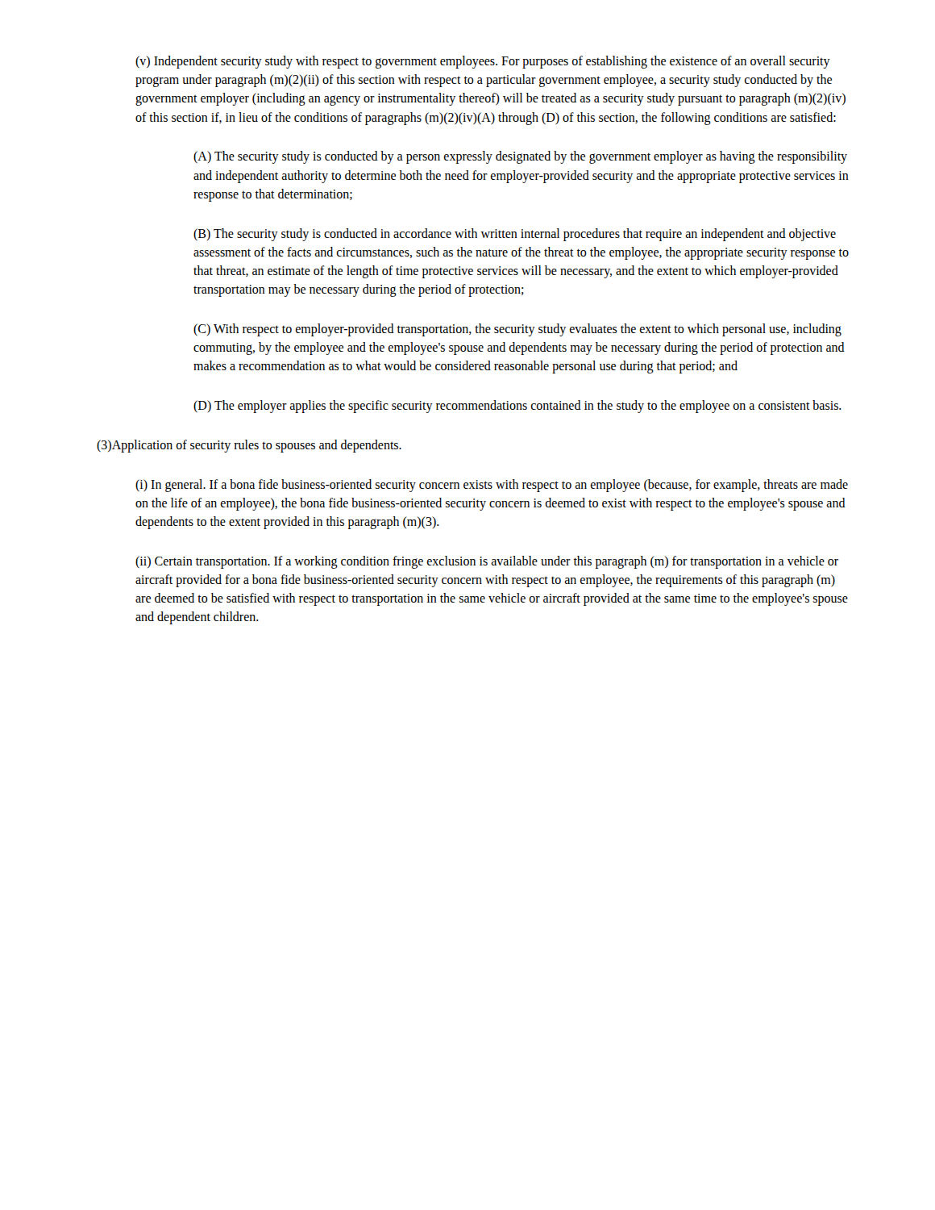(v) Independent security study with respect to government employees. For purposes of establishing the existence of an overall security program under paragraph (m)(2)(ii) of this section with respect to a particular government employee, a security study conducted by the government employer (including an agency or instrumentality thereof) will be treated as a security study pursuant to paragraph (m)(2)(iv) of this section if, in lieu of the conditions of paragraphs (m)(2)(iv)(A) through (D) of this section, the following conditions are satisfied:
(A) The security study is conducted by a person expressly designated by the government employer as having the responsibility and independent authority to determine both the need for employer-provided security and the appropriate protective services in response to that determination;
(B) The security study is conducted in accordance with written internal procedures that require an independent and objective assessment of the facts and circumstances, such as the nature of the threat to the employee, the appropriate security response to that threat, an estimate of the length of time protective services will be necessary, and the extent to which employer-provided transportation may be necessary during the period of protection;
(C) With respect to employer-provided transportation, the security study evaluates the extent to which personal use, including commuting, by the employee and the employee's spouse and dependents may be necessary during the period of protection and makes a recommendation as to what would be considered reasonable personal use during that period; and
(D) The employer applies the specific security recommendations contained in the study to the employee on a consistent basis.
(3)Application of security rules to spouses and dependents.
(i) In general. If a bona fide business-oriented security concern exists with respect to an employee (because, for example, threats are made on the life of an employee), the bona fide business-oriented security concern is deemed to exist with respect to the employee's spouse and dependents to the extent provided in this paragraph (m)(3).
(ii) Certain transportation. If a working condition fringe exclusion is available under this paragraph (m) for transportation in a vehicle or aircraft provided for a bona fide business-oriented security concern with respect to an employee, the requirements of this paragraph (m) are deemed to be satisfied with respect to transportation in the same vehicle or aircraft provided at the same time to the employee's spouse and dependent children.